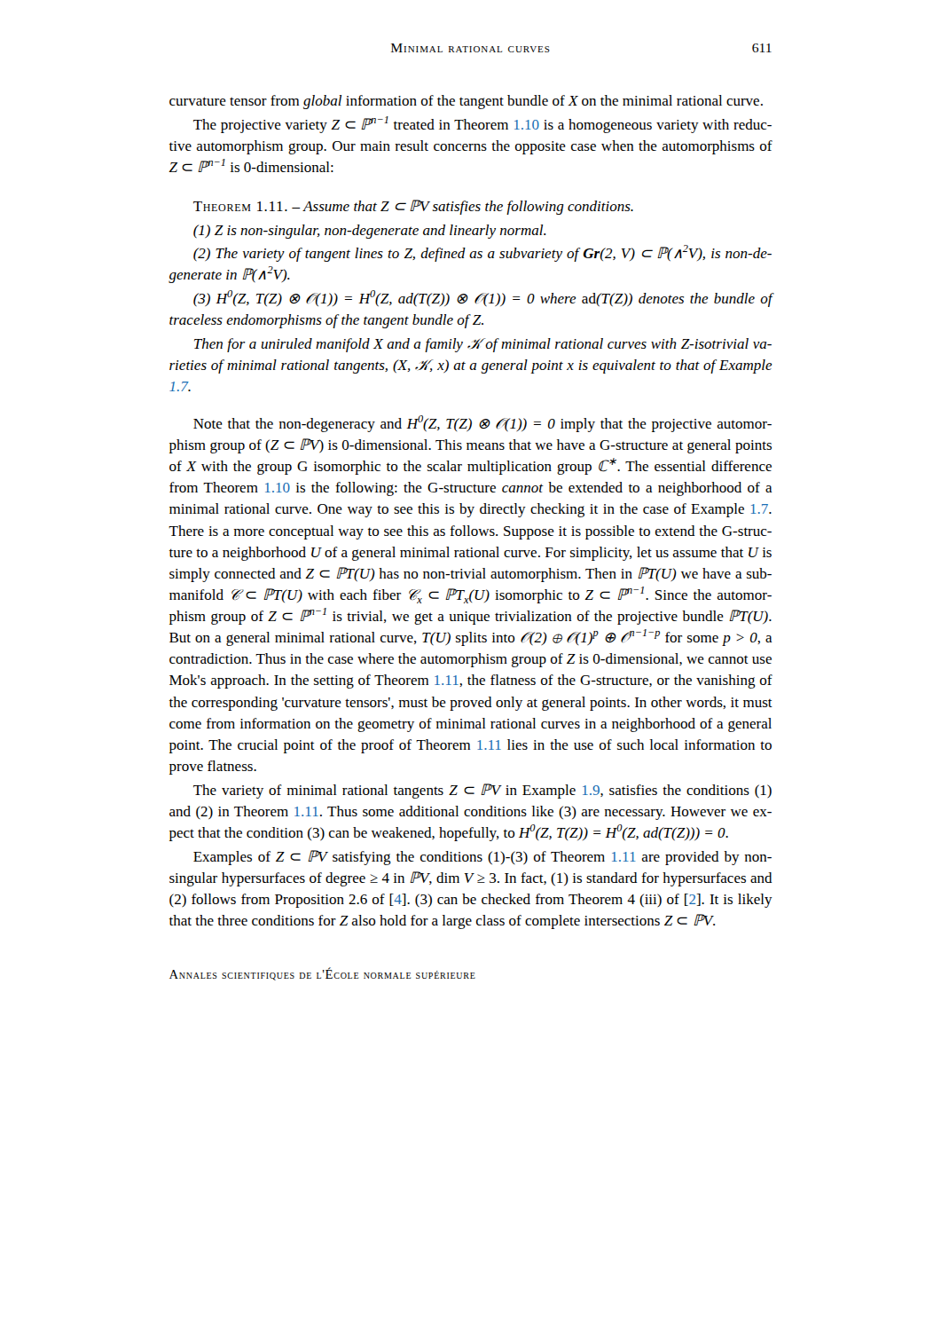Minimal rational curves 611
curvature tensor from global information of the tangent bundle of X on the minimal rational curve.
The projective variety Z ⊂ ℙn−1 treated in Theorem 1.10 is a homogeneous variety with reductive automorphism group. Our main result concerns the opposite case when the automorphisms of Z ⊂ ℙn−1 is 0-dimensional:
Theorem 1.11. – Assume that Z ⊂ ℙV satisfies the following conditions.
(1) Z is non-singular, non-degenerate and linearly normal.
(2) The variety of tangent lines to Z, defined as a subvariety of Gr(2, V) ⊂ ℙ(∧2V), is non-degenerate in ℙ(∧2V).
(3) H0(Z, T(Z) ⊗ 𝒪(1)) = H0(Z, ad(T(Z)) ⊗ 𝒪(1)) = 0 where ad(T(Z)) denotes the bundle of traceless endomorphisms of the tangent bundle of Z.
Then for a uniruled manifold X and a family 𝒦 of minimal rational curves with Z-isotrivial varieties of minimal rational tangents, (X, 𝒦, x) at a general point x is equivalent to that of Example 1.7.
Note that the non-degeneracy and H0(Z, T(Z) ⊗ 𝒪(1)) = 0 imply that the projective automorphism group of (Z ⊂ ℙV) is 0-dimensional. This means that we have a G-structure at general points of X with the group G isomorphic to the scalar multiplication group ℂ∗. The essential difference from Theorem 1.10 is the following: the G-structure cannot be extended to a neighborhood of a minimal rational curve. One way to see this is by directly checking it in the case of Example 1.7. There is a more conceptual way to see this as follows. Suppose it is possible to extend the G-structure to a neighborhood U of a general minimal rational curve. For simplicity, let us assume that U is simply connected and Z ⊂ ℙT(U) has no non-trivial automorphism. Then in ℙT(U) we have a submanifold 𝒞 ⊂ ℙT(U) with each fiber 𝒞x ⊂ ℙTx(U) isomorphic to Z ⊂ ℙn−1. Since the automorphism group of Z ⊂ ℙn−1 is trivial, we get a unique trivialization of the projective bundle ℙT(U). But on a general minimal rational curve, T(U) splits into 𝒪(2) ⊕ 𝒪(1)p ⊕ 𝒪n−1−p for some p > 0, a contradiction. Thus in the case where the automorphism group of Z is 0-dimensional, we cannot use Mok's approach. In the setting of Theorem 1.11, the flatness of the G-structure, or the vanishing of the corresponding 'curvature tensors', must be proved only at general points. In other words, it must come from information on the geometry of minimal rational curves in a neighborhood of a general point. The crucial point of the proof of Theorem 1.11 lies in the use of such local information to prove flatness.
The variety of minimal rational tangents Z ⊂ ℙV in Example 1.9, satisfies the conditions (1) and (2) in Theorem 1.11. Thus some additional conditions like (3) are necessary. However we expect that the condition (3) can be weakened, hopefully, to H0(Z, T(Z)) = H0(Z, ad(T(Z))) = 0.
Examples of Z ⊂ ℙV satisfying the conditions (1)-(3) of Theorem 1.11 are provided by non-singular hypersurfaces of degree ≥ 4 in ℙV, dim V ≥ 3. In fact, (1) is standard for hypersurfaces and (2) follows from Proposition 2.6 of [4]. (3) can be checked from Theorem 4 (iii) of [2]. It is likely that the three conditions for Z also hold for a large class of complete intersections Z ⊂ ℙV.
Annales scientifiques de l'École normale supérieure